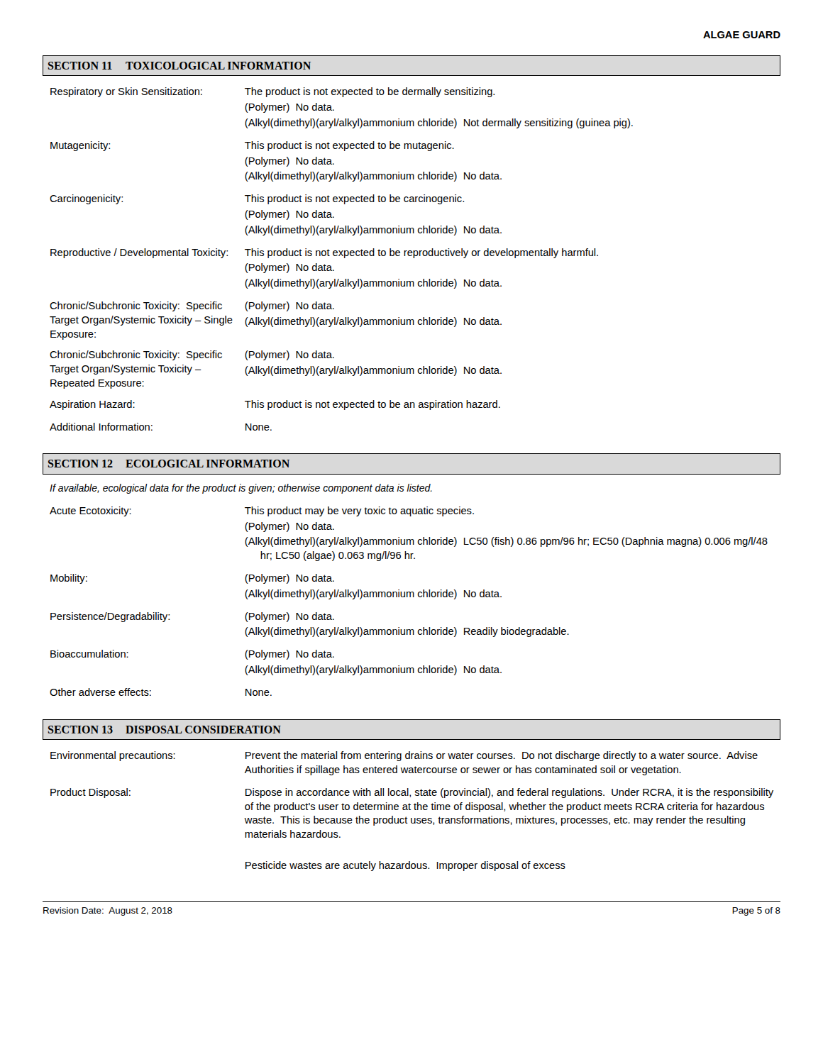ALGAE GUARD
SECTION 11 TOXICOLOGICAL INFORMATION
| Respiratory or Skin Sensitization: | The product is not expected to be dermally sensitizing. (Polymer) No data. (Alkyl(dimethyl)(aryl/alkyl)ammonium chloride) Not dermally sensitizing (guinea pig). |
| Mutagenicity: | This product is not expected to be mutagenic. (Polymer) No data. (Alkyl(dimethyl)(aryl/alkyl)ammonium chloride) No data. |
| Carcinogenicity: | This product is not expected to be carcinogenic. (Polymer) No data. (Alkyl(dimethyl)(aryl/alkyl)ammonium chloride) No data. |
| Reproductive / Developmental Toxicity: | This product is not expected to be reproductively or developmentally harmful. (Polymer) No data. (Alkyl(dimethyl)(aryl/alkyl)ammonium chloride) No data. |
| Chronic/Subchronic Toxicity: Specific Target Organ/Systemic Toxicity – Single Exposure: | (Polymer) No data. (Alkyl(dimethyl)(aryl/alkyl)ammonium chloride) No data. |
| Chronic/Subchronic Toxicity: Specific Target Organ/Systemic Toxicity – Repeated Exposure: | (Polymer) No data. (Alkyl(dimethyl)(aryl/alkyl)ammonium chloride) No data. |
| Aspiration Hazard: | This product is not expected to be an aspiration hazard. |
| Additional Information: | None. |
SECTION 12 ECOLOGICAL INFORMATION
If available, ecological data for the product is given; otherwise component data is listed.
| Acute Ecotoxicity: | This product may be very toxic to aquatic species. (Polymer) No data. (Alkyl(dimethyl)(aryl/alkyl)ammonium chloride) LC50 (fish) 0.86 ppm/96 hr; EC50 (Daphnia magna) 0.006 mg/l/48 hr; LC50 (algae) 0.063 mg/l/96 hr. |
| Mobility: | (Polymer) No data. (Alkyl(dimethyl)(aryl/alkyl)ammonium chloride) No data. |
| Persistence/Degradability: | (Polymer) No data. (Alkyl(dimethyl)(aryl/alkyl)ammonium chloride) Readily biodegradable. |
| Bioaccumulation: | (Polymer) No data. (Alkyl(dimethyl)(aryl/alkyl)ammonium chloride) No data. |
| Other adverse effects: | None. |
SECTION 13 DISPOSAL CONSIDERATION
| Environmental precautions: | Prevent the material from entering drains or water courses. Do not discharge directly to a water source. Advise Authorities if spillage has entered watercourse or sewer or has contaminated soil or vegetation. |
| Product Disposal: | Dispose in accordance with all local, state (provincial), and federal regulations. Under RCRA, it is the responsibility of the product's user to determine at the time of disposal, whether the product meets RCRA criteria for hazardous waste. This is because the product uses, transformations, mixtures, processes, etc. may render the resulting materials hazardous. Pesticide wastes are acutely hazardous. Improper disposal of excess |
Revision Date: August 2, 2018 Page 5 of 8